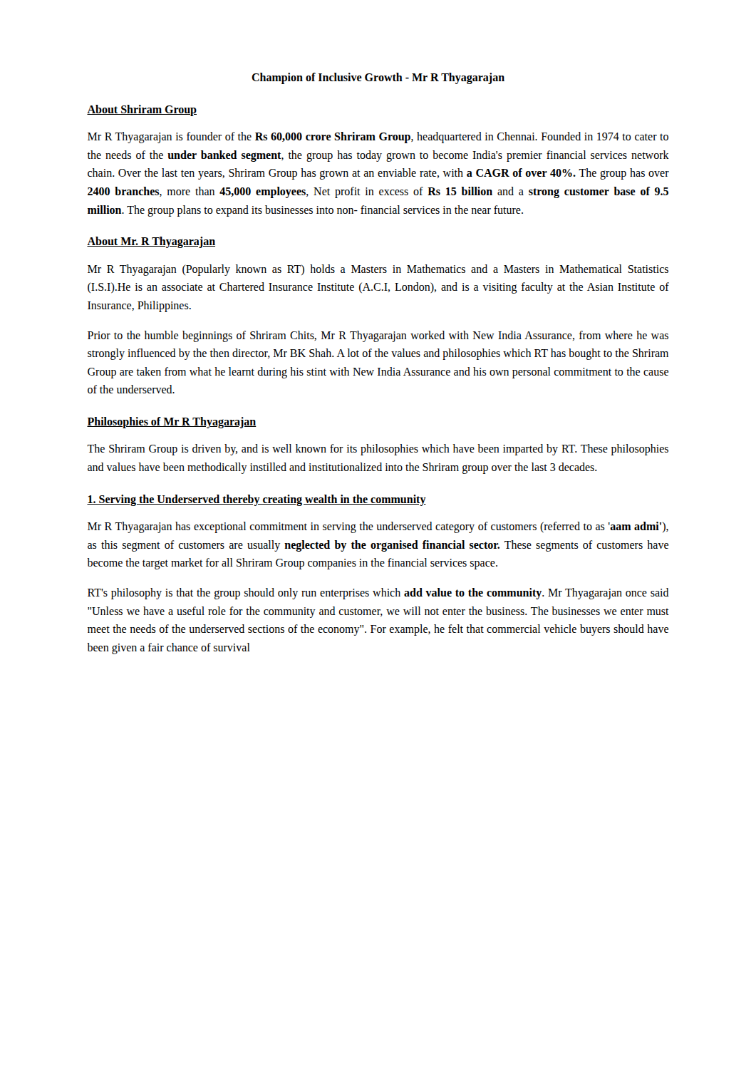Champion of Inclusive Growth - Mr R Thyagarajan
About Shriram Group
Mr R Thyagarajan is founder of the Rs 60,000 crore Shriram Group, headquartered in Chennai. Founded in 1974 to cater to the needs of the under banked segment, the group has today grown to become India's premier financial services network chain. Over the last ten years, Shriram Group has grown at an enviable rate, with a CAGR of over 40%. The group has over 2400 branches, more than 45,000 employees, Net profit in excess of Rs 15 billion and a strong customer base of 9.5 million. The group plans to expand its businesses into non- financial services in the near future.
About Mr. R Thyagarajan
Mr R Thyagarajan (Popularly known as RT) holds a Masters in Mathematics and a Masters in Mathematical Statistics (I.S.I).He is an associate at Chartered Insurance Institute (A.C.I, London), and is a visiting faculty at the Asian Institute of Insurance, Philippines.
Prior to the humble beginnings of Shriram Chits, Mr R Thyagarajan worked with New India Assurance, from where he was strongly influenced by the then director, Mr BK Shah. A lot of the values and philosophies which RT has bought to the Shriram Group are taken from what he learnt during his stint with New India Assurance and his own personal commitment to the cause of the underserved.
Philosophies of Mr R Thyagarajan
The Shriram Group is driven by, and is well known for its philosophies which have been imparted by RT. These philosophies and values have been methodically instilled and institutionalized into the Shriram group over the last 3 decades.
1. Serving the Underserved thereby creating wealth in the community
Mr R Thyagarajan has exceptional commitment in serving the underserved category of customers (referred to as 'aam admi'), as this segment of customers are usually neglected by the organised financial sector. These segments of customers have become the target market for all Shriram Group companies in the financial services space.
RT's philosophy is that the group should only run enterprises which add value to the community. Mr Thyagarajan once said "Unless we have a useful role for the community and customer, we will not enter the business. The businesses we enter must meet the needs of the underserved sections of the economy". For example, he felt that commercial vehicle buyers should have been given a fair chance of survival